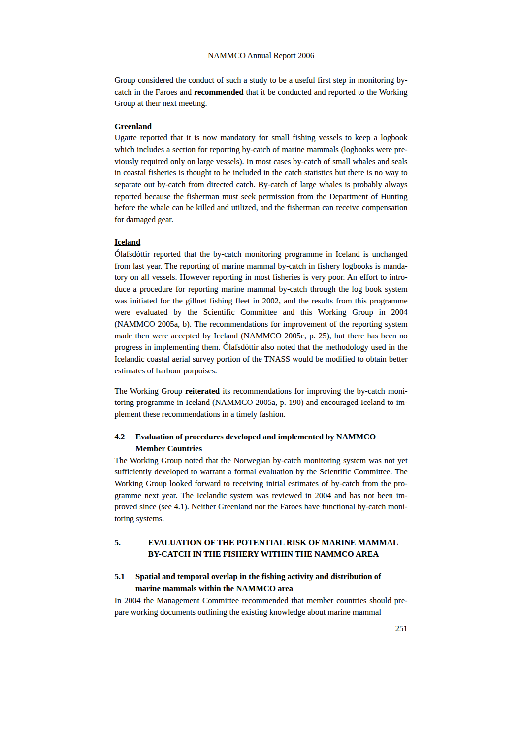NAMMCO Annual Report 2006
Group considered the conduct of such a study to be a useful first step in monitoring by-catch in the Faroes and recommended that it be conducted and reported to the Working Group at their next meeting.
Greenland
Ugarte reported that it is now mandatory for small fishing vessels to keep a logbook which includes a section for reporting by-catch of marine mammals (logbooks were previously required only on large vessels). In most cases by-catch of small whales and seals in coastal fisheries is thought to be included in the catch statistics but there is no way to separate out by-catch from directed catch. By-catch of large whales is probably always reported because the fisherman must seek permission from the Department of Hunting before the whale can be killed and utilized, and the fisherman can receive compensation for damaged gear.
Iceland
Ólafsdóttir reported that the by-catch monitoring programme in Iceland is unchanged from last year. The reporting of marine mammal by-catch in fishery logbooks is mandatory on all vessels. However reporting in most fisheries is very poor. An effort to introduce a procedure for reporting marine mammal by-catch through the log book system was initiated for the gillnet fishing fleet in 2002, and the results from this programme were evaluated by the Scientific Committee and this Working Group in 2004 (NAMMCO 2005a, b). The recommendations for improvement of the reporting system made then were accepted by Iceland (NAMMCO 2005c, p. 25), but there has been no progress in implementing them. Ólafsdóttir also noted that the methodology used in the Icelandic coastal aerial survey portion of the TNASS would be modified to obtain better estimates of harbour porpoises.
The Working Group reiterated its recommendations for improving the by-catch monitoring programme in Iceland (NAMMCO 2005a, p. 190) and encouraged Iceland to implement these recommendations in a timely fashion.
4.2 Evaluation of procedures developed and implemented by NAMMCO Member Countries
The Working Group noted that the Norwegian by-catch monitoring system was not yet sufficiently developed to warrant a formal evaluation by the Scientific Committee. The Working Group looked forward to receiving initial estimates of by-catch from the programme next year. The Icelandic system was reviewed in 2004 and has not been improved since (see 4.1). Neither Greenland nor the Faroes have functional by-catch monitoring systems.
5. Evaluation of the potential risk of marine mammal by-catch in the fishery within the NAMMCO area
5.1 Spatial and temporal overlap in the fishing activity and distribution of marine mammals within the NAMMCO area
In 2004 the Management Committee recommended that member countries should prepare working documents outlining the existing knowledge about marine mammal
251